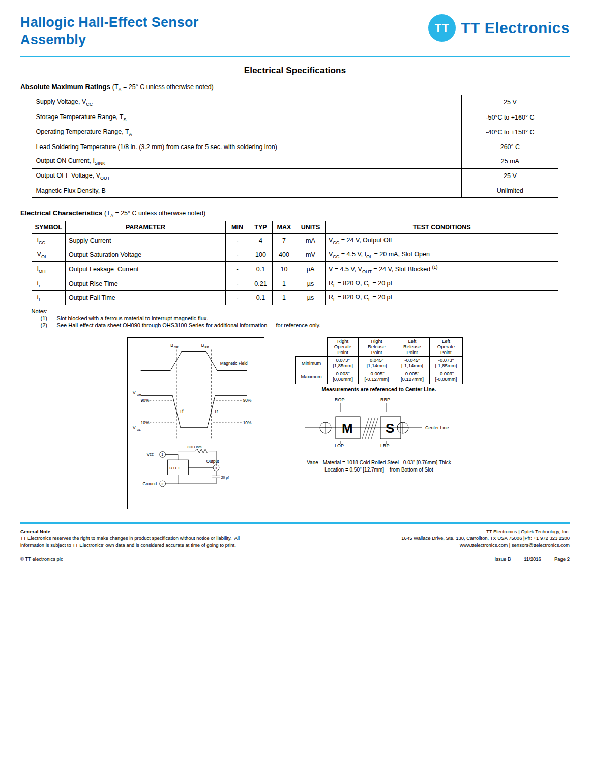Hallogic Hall-Effect Sensor
Assembly
TT Electronics
Electrical Specifications
Absolute Maximum Ratings (TA = 25° C unless otherwise noted)
| Supply Voltage, V CC | 25 V |
| Storage Temperature Range, T S | -50°C to +160° C |
| Operating Temperature Range, T A | -40°C to +150° C |
| Lead Soldering Temperature (1/8 in. (3.2 mm) from case for 5 sec. with soldering iron) | 260° C |
| Output ON Current, I SINK | 25 mA |
| Output OFF Voltage, V OUT | 25 V |
| Magnetic Flux Density, B | Unlimited |
Electrical Characteristics (TA = 25° C unless otherwise noted)
| SYMBOL | PARAMETER | MIN | TYP | MAX | UNITS | TEST CONDITIONS |
| --- | --- | --- | --- | --- | --- | --- |
| I CC | Supply Current | - | 4 | 7 | mA | V CC = 24 V, Output Off |
| V OL | Output Saturation Voltage | - | 100 | 400 | mV | V CC = 4.5 V, I OL = 20 mA, Slot Open |
| I OH | Output Leakage Current | - | 0.1 | 10 | µA | V = 4.5 V, V OUT = 24 V, Slot Blocked (1) |
| t r | Output Rise Time | - | 0.21 | 1 | µs | R L = 820 Ω, C L = 20 pF |
| t f | Output Fall Time | - | 0.1 | 1 | µs | R L = 820 Ω, C L = 20 pF |
Notes:
(1) Slot blocked with a ferrous material to interrupt magnetic flux.
(2) See Hall-effect data sheet OH090 through OHS3100 Series for additional information — for reference only.
BOP BRP Magnetic Field VOH VOL 90% 90% 10% 10% Tf Tr Vcc 1 U.U.T. 820 Ohm Output 3 20 pf Ground 2
| | Right Operate Point | Right Release Point | Left Release Point | Left Operate Point |
| --- | --- | --- | --- | --- |
| Minimum | 0.073" [1,85mm] | 0.045" [1,14mm] | -0.045" [-1,14mm] | -0.073" [-1,85mm] |
| Maximum | 0.003" [0,08mm] | -0.005" [-0.127mm] | 0.005" [0.127mm] | -0.003" [-0,08mm] |
Measurements are referenced to Center Line.
ROP RRP Center Line M S LOP LRP
Vane - Material = 1018 Cold Rolled Steel - 0.03" [0.76mm] Thick
Location = 0.50" [12.7mm] from Bottom of Slot
General Note
TT Electronics reserves the right to make changes in product specification without notice or liability. All information is subject to TT Electronics’ own data and is considered accurate at time of going to print.
TT Electronics | Optek Technology, Inc.
1645 Wallace Drive, Ste. 130, Carrollton, TX USA 75006 |Ph: +1 972 323 2200
www.ttelectronics.com | sensors@ttelectronics.com
© TT electronics plc
Issue B 11/2016 Page 2